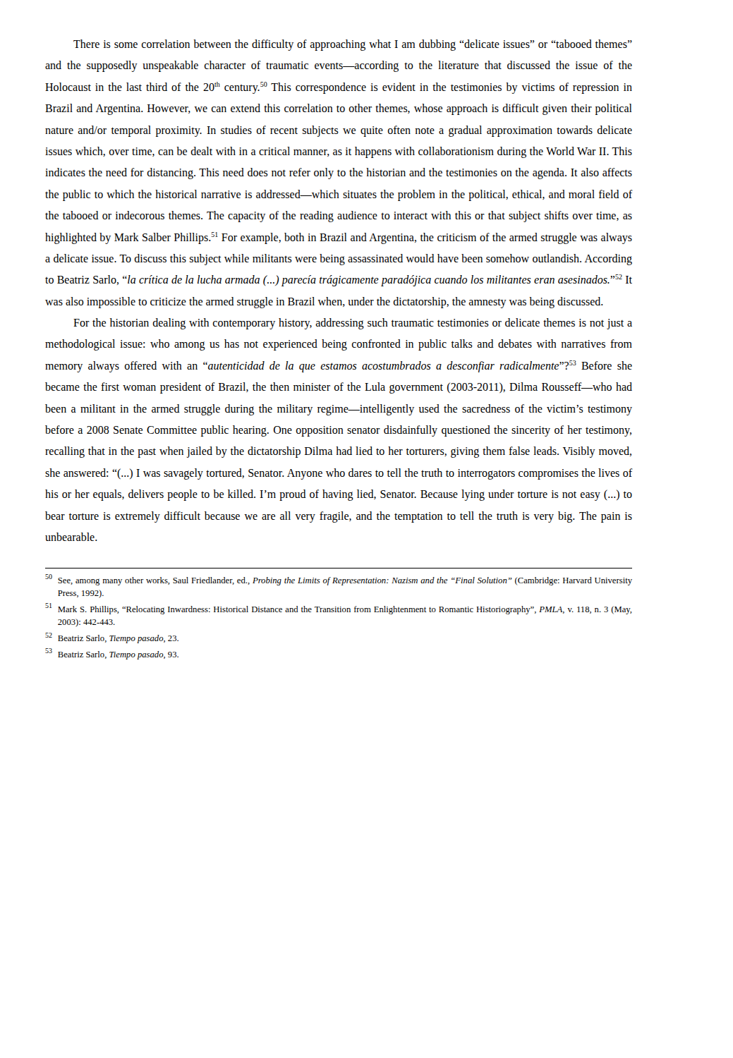There is some correlation between the difficulty of approaching what I am dubbing “delicate issues” or “tabooed themes” and the supposedly unspeakable character of traumatic events—according to the literature that discussed the issue of the Holocaust in the last third of the 20th century.50 This correspondence is evident in the testimonies by victims of repression in Brazil and Argentina. However, we can extend this correlation to other themes, whose approach is difficult given their political nature and/or temporal proximity. In studies of recent subjects we quite often note a gradual approximation towards delicate issues which, over time, can be dealt with in a critical manner, as it happens with collaborationism during the World War II. This indicates the need for distancing. This need does not refer only to the historian and the testimonies on the agenda. It also affects the public to which the historical narrative is addressed—which situates the problem in the political, ethical, and moral field of the tabooed or indecorous themes. The capacity of the reading audience to interact with this or that subject shifts over time, as highlighted by Mark Salber Phillips.51 For example, both in Brazil and Argentina, the criticism of the armed struggle was always a delicate issue. To discuss this subject while militants were being assassinated would have been somehow outlandish. According to Beatriz Sarlo, “la crítica de la lucha armada (...) parecía trágicamente paradójica cuando los militantes eran asesinados.”52 It was also impossible to criticize the armed struggle in Brazil when, under the dictatorship, the amnesty was being discussed.
For the historian dealing with contemporary history, addressing such traumatic testimonies or delicate themes is not just a methodological issue: who among us has not experienced being confronted in public talks and debates with narratives from memory always offered with an “autenticidad de la que estamos acostumbrados a desconfiar radicalmente”?53 Before she became the first woman president of Brazil, the then minister of the Lula government (2003-2011), Dilma Rousseff—who had been a militant in the armed struggle during the military regime—intelligently used the sacredness of the victim’s testimony before a 2008 Senate Committee public hearing. One opposition senator disdainfully questioned the sincerity of her testimony, recalling that in the past when jailed by the dictatorship Dilma had lied to her torturers, giving them false leads. Visibly moved, she answered: “(...) I was savagely tortured, Senator. Anyone who dares to tell the truth to interrogators compromises the lives of his or her equals, delivers people to be killed. I’m proud of having lied, Senator. Because lying under torture is not easy (...) to bear torture is extremely difficult because we are all very fragile, and the temptation to tell the truth is very big. The pain is unbearable.
50 See, among many other works, Saul Friedlander, ed., Probing the Limits of Representation: Nazism and the “Final Solution” (Cambridge: Harvard University Press, 1992).
51 Mark S. Phillips, “Relocating Inwardness: Historical Distance and the Transition from Enlightenment to Romantic Historiography”, PMLA, v. 118, n. 3 (May, 2003): 442-443.
52 Beatriz Sarlo, Tiempo pasado, 23.
53 Beatriz Sarlo, Tiempo pasado, 93.